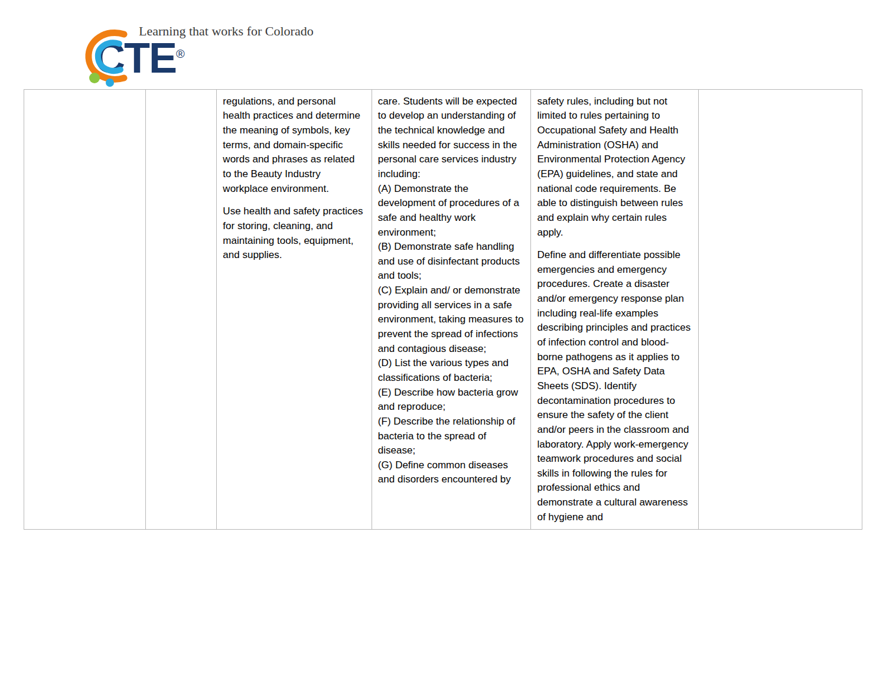Learning that works for Colorado
CTE®
| | | regulations, and personal health practices and determine the meaning of symbols, key terms, and domain-specific words and phrases as related to the Beauty Industry workplace environment. Use health and safety practices for storing, cleaning, and maintaining tools, equipment, and supplies. | care. Students will be expected to develop an understanding of the technical knowledge and skills needed for success in the personal care services industry including: (A) Demonstrate the development of procedures of a safe and healthy work environment; (B) Demonstrate safe handling and use of disinfectant products and tools; (C) Explain and/ or demonstrate providing all services in a safe environment, taking measures to prevent the spread of infections and contagious disease; (D) List the various types and classifications of bacteria; (E) Describe how bacteria grow and reproduce; (F) Describe the relationship of bacteria to the spread of disease; (G) Define common diseases and disorders encountered by | safety rules, including but not limited to rules pertaining to Occupational Safety and Health Administration (OSHA) and Environmental Protection Agency (EPA) guidelines, and state and national code requirements. Be able to distinguish between rules and explain why certain rules apply. Define and differentiate possible emergencies and emergency procedures. Create a disaster and/or emergency response plan including real-life examples describing principles and practices of infection control and blood-borne pathogens as it applies to EPA, OSHA and Safety Data Sheets (SDS). Identify decontamination procedures to ensure the safety of the client and/or peers in the classroom and laboratory. Apply work-emergency teamwork procedures and social skills in following the rules for professional ethics and demonstrate a cultural awareness of hygiene and | |